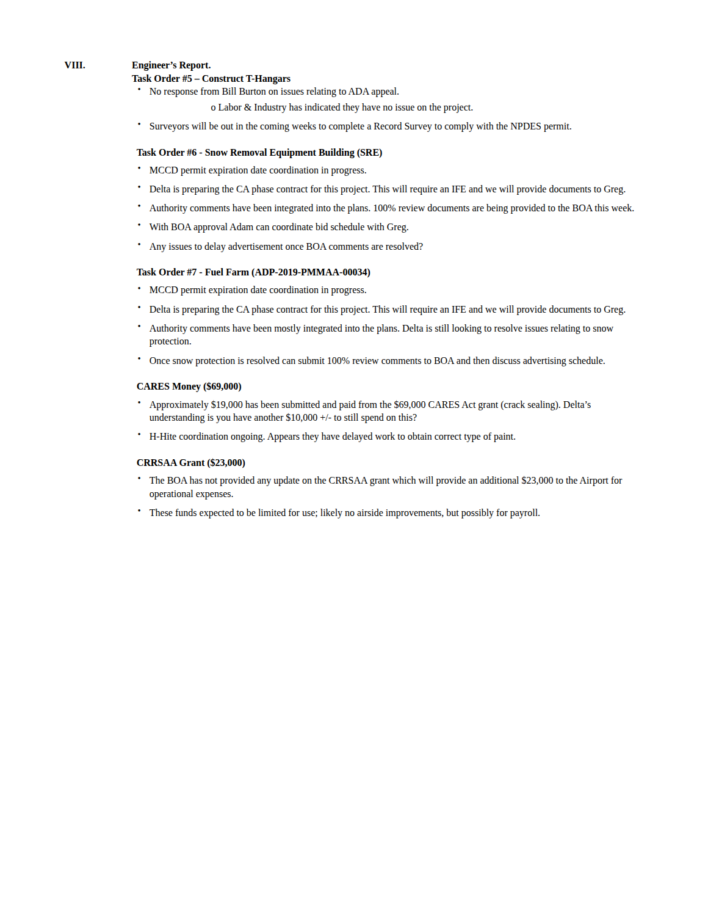VIII.
Engineer’s Report.
Task Order #5 – Construct T-Hangars
No response from Bill Burton on issues relating to ADA appeal.
o Labor & Industry has indicated they have no issue on the project.
Surveyors will be out in the coming weeks to complete a Record Survey to comply with the NPDES permit.
Task Order #6 - Snow Removal Equipment Building (SRE)
MCCD permit expiration date coordination in progress.
Delta is preparing the CA phase contract for this project. This will require an IFE and we will provide documents to Greg.
Authority comments have been integrated into the plans. 100% review documents are being provided to the BOA this week.
With BOA approval Adam can coordinate bid schedule with Greg.
Any issues to delay advertisement once BOA comments are resolved?
Task Order #7 - Fuel Farm (ADP-2019-PMMAA-00034)
MCCD permit expiration date coordination in progress.
Delta is preparing the CA phase contract for this project. This will require an IFE and we will provide documents to Greg.
Authority comments have been mostly integrated into the plans. Delta is still looking to resolve issues relating to snow protection.
Once snow protection is resolved can submit 100% review comments to BOA and then discuss advertising schedule.
CARES Money ($69,000)
Approximately $19,000 has been submitted and paid from the $69,000 CARES Act grant (crack sealing). Delta’s understanding is you have another $10,000 +/- to still spend on this?
H-Hite coordination ongoing. Appears they have delayed work to obtain correct type of paint.
CRRSAA Grant ($23,000)
The BOA has not provided any update on the CRRSAA grant which will provide an additional $23,000 to the Airport for operational expenses.
These funds expected to be limited for use; likely no airside improvements, but possibly for payroll.